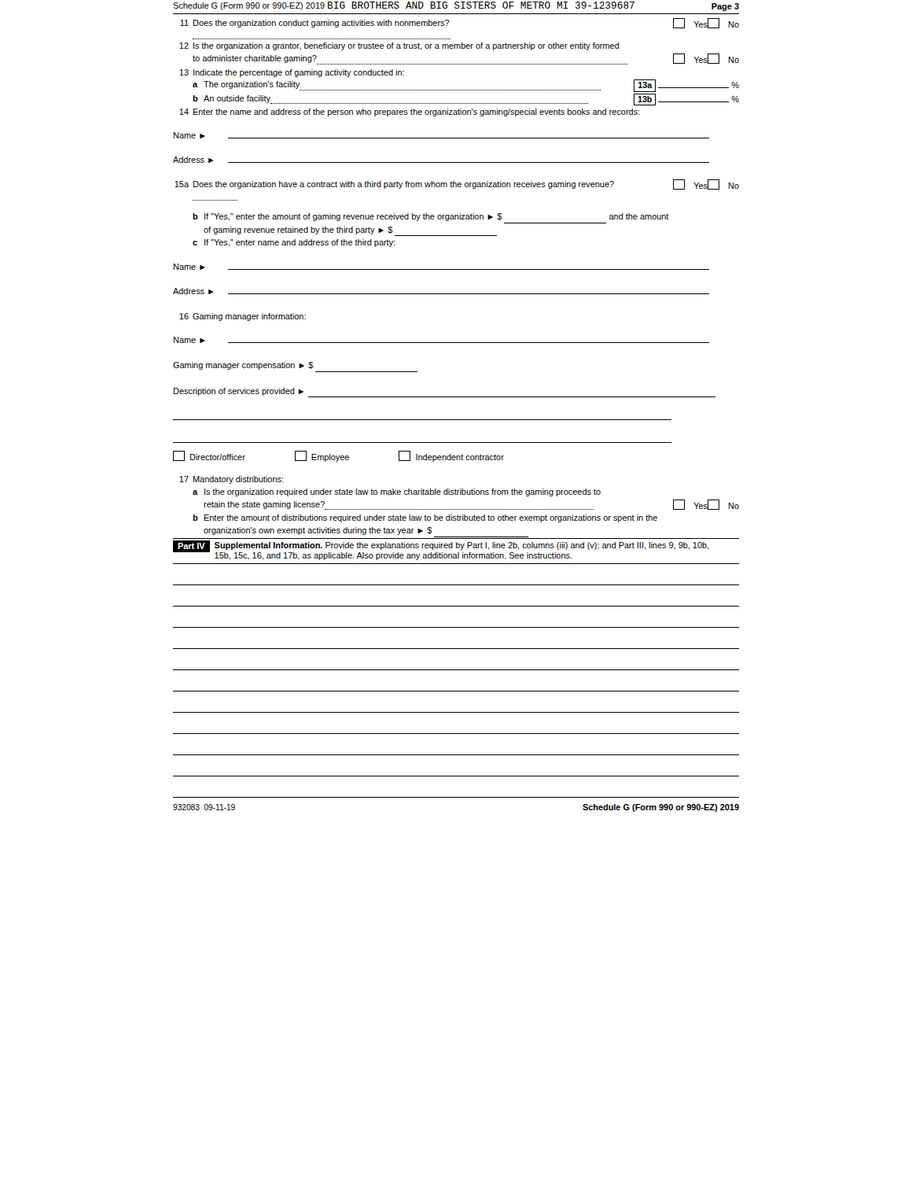Schedule G (Form 990 or 990-EZ) 2019 BIG BROTHERS AND BIG SISTERS OF METRO MI 39-1239687
Page 3
| 11 | Does the organization conduct gaming activities with nonmembers? | Yes No |
| 12 | Is the organization a grantor, beneficiary or trustee of a trust, or a member of a partnership or other entity formed | |
| | to administer charitable gaming? | Yes No |
| 13 | Indicate the percentage of gaming activity conducted in: |
| | a | The organization's facility | 13a % |
| | b | An outside facility | 13b % |
| 14 | Enter the name and address of the person who prepares the organization's gaming/special events books and records: |
Name ►
Address ►
| 15a | Does the organization have a contract with a third party from whom the organization receives gaming revenue? | Yes No |
| | b | If "Yes," enter the amount of gaming revenue received by the organization ► $ and the amount |
| | | of gaming revenue retained by the third party ► $ |
| | c | If "Yes," enter name and address of the third party: |
Name ►
Address ►
| 16 | Gaming manager information: |
Name ►
Gaming manager compensation ► $
Description of services provided ►
Director/officer Employee Independent contractor
| 17 | Mandatory distributions: |
| | a | Is the organization required under state law to make charitable distributions from the gaming proceeds to | |
| | | retain the state gaming license? | Yes No |
| | b | Enter the amount of distributions required under state law to be distributed to other exempt organizations or spent in the |
| | | organization's own exempt activities during the tax year ► $ |
Part IV
Supplemental Information. Provide the explanations required by Part I, line 2b, columns (iii) and (v); and Part III, lines 9, 9b, 10b,
15b, 15c, 16, and 17b, as applicable. Also provide any additional information. See instructions.
932083 09-11-19
Schedule G (Form 990 or 990-EZ) 2019